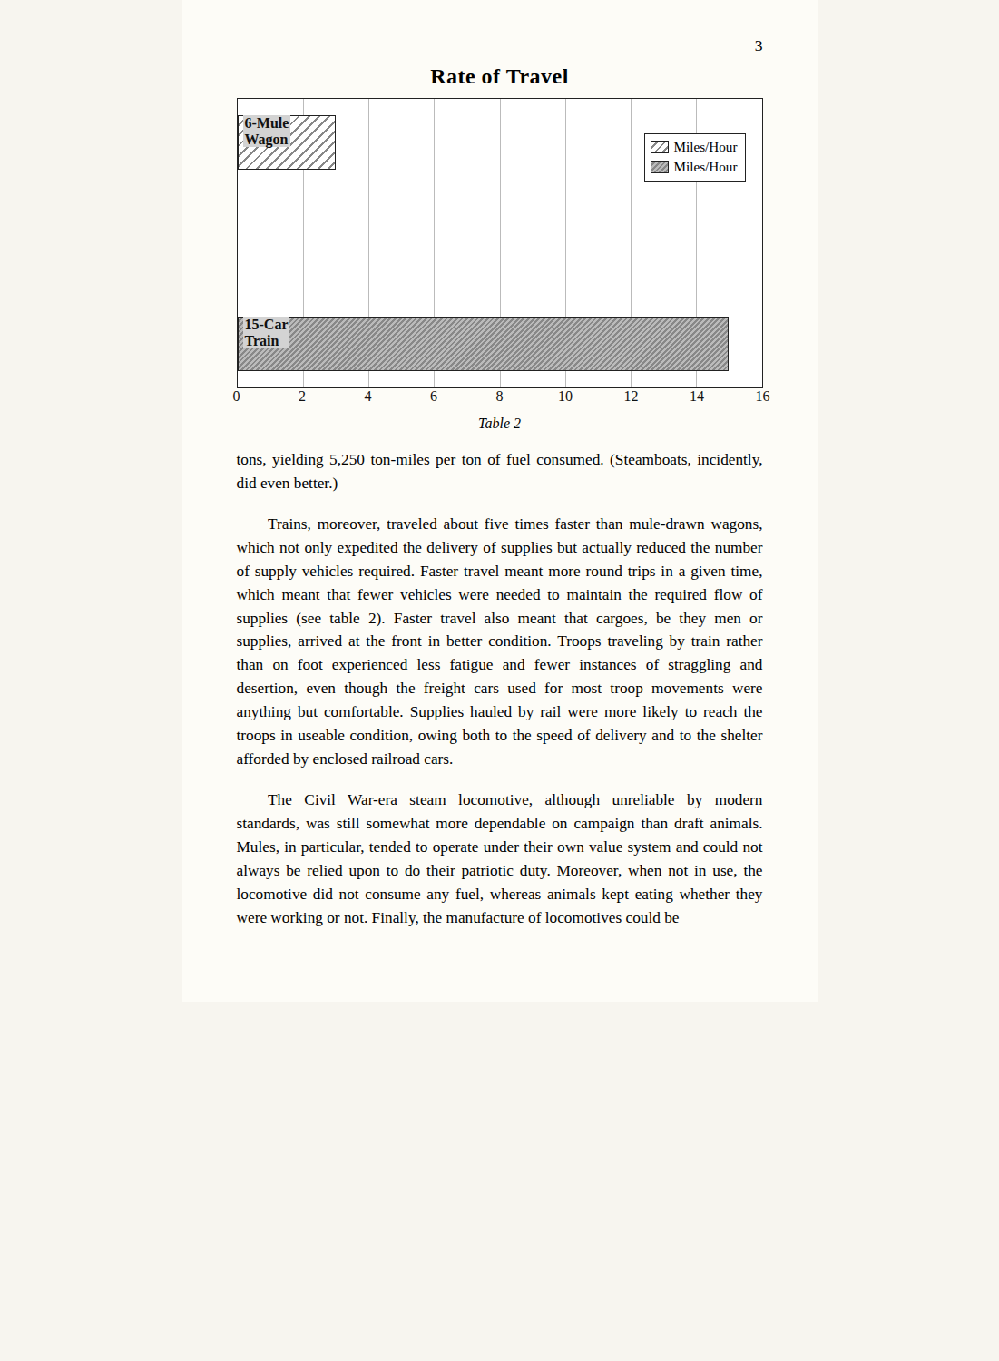3
Rate of Travel
6-Mule
Wagon
15-Car
Train
Miles/Hour
Miles/Hour
0 2 4 6 8 10 12 14 16
Table 2
tons, yielding 5,250 ton-miles per ton of fuel consumed. (Steamboats, incidently, did even better.)
Trains, moreover, traveled about five times faster than mule-drawn wagons, which not only expedited the delivery of supplies but actually reduced the number of supply vehicles required. Faster travel meant more round trips in a given time, which meant that fewer vehicles were needed to maintain the required flow of supplies (see table 2). Faster travel also meant that cargoes, be they men or supplies, arrived at the front in better condition. Troops traveling by train rather than on foot experienced less fatigue and fewer instances of straggling and desertion, even though the freight cars used for most troop movements were anything but comfortable. Supplies hauled by rail were more likely to reach the troops in useable condition, owing both to the speed of delivery and to the shelter afforded by enclosed railroad cars.
The Civil War-era steam locomotive, although unreliable by modern standards, was still somewhat more dependable on campaign than draft animals. Mules, in particular, tended to operate under their own value system and could not always be relied upon to do their patriotic duty. Moreover, when not in use, the locomotive did not consume any fuel, whereas animals kept eating whether they were working or not. Finally, the manufacture of locomotives could be